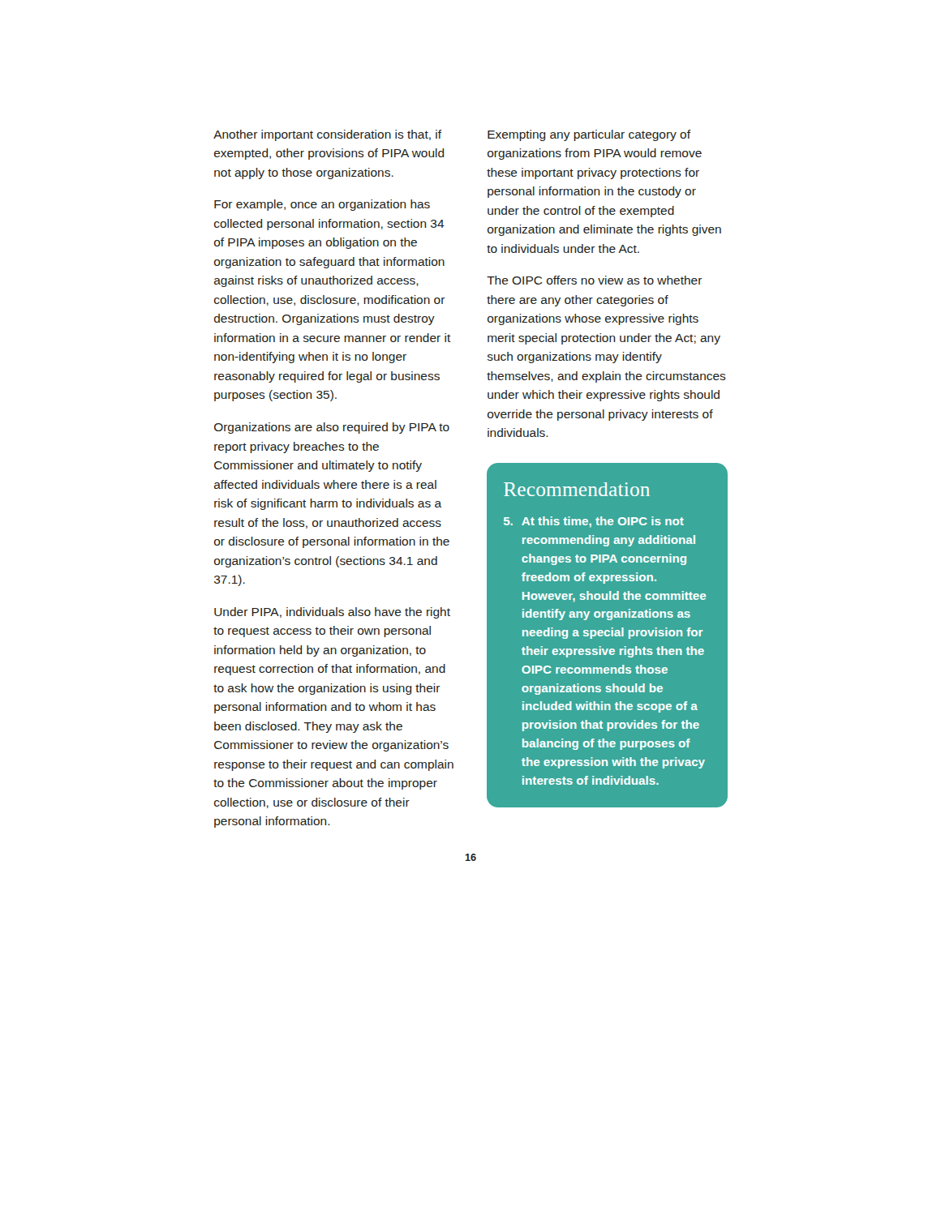Another important consideration is that, if exempted, other provisions of PIPA would not apply to those organizations.
For example, once an organization has collected personal information, section 34 of PIPA imposes an obligation on the organization to safeguard that information against risks of unauthorized access, collection, use, disclosure, modification or destruction. Organizations must destroy information in a secure manner or render it non-identifying when it is no longer reasonably required for legal or business purposes (section 35).
Organizations are also required by PIPA to report privacy breaches to the Commissioner and ultimately to notify affected individuals where there is a real risk of significant harm to individuals as a result of the loss, or unauthorized access or disclosure of personal information in the organization’s control (sections 34.1 and 37.1).
Under PIPA, individuals also have the right to request access to their own personal information held by an organization, to request correction of that information, and to ask how the organization is using their personal information and to whom it has been disclosed. They may ask the Commissioner to review the organization’s response to their request and can complain to the Commissioner about the improper collection, use or disclosure of their personal information.
Exempting any particular category of organizations from PIPA would remove these important privacy protections for personal information in the custody or under the control of the exempted organization and eliminate the rights given to individuals under the Act.
The OIPC offers no view as to whether there are any other categories of organizations whose expressive rights merit special protection under the Act; any such organizations may identify themselves, and explain the circumstances under which their expressive rights should override the personal privacy interests of individuals.
Recommendation
5.
At this time, the OIPC is not recommending any additional changes to PIPA concerning freedom of expression. However, should the committee identify any organizations as needing a special provision for their expressive rights then the OIPC recommends those organizations should be included within the scope of a provision that provides for the balancing of the purposes of the expression with the privacy interests of individuals.
16